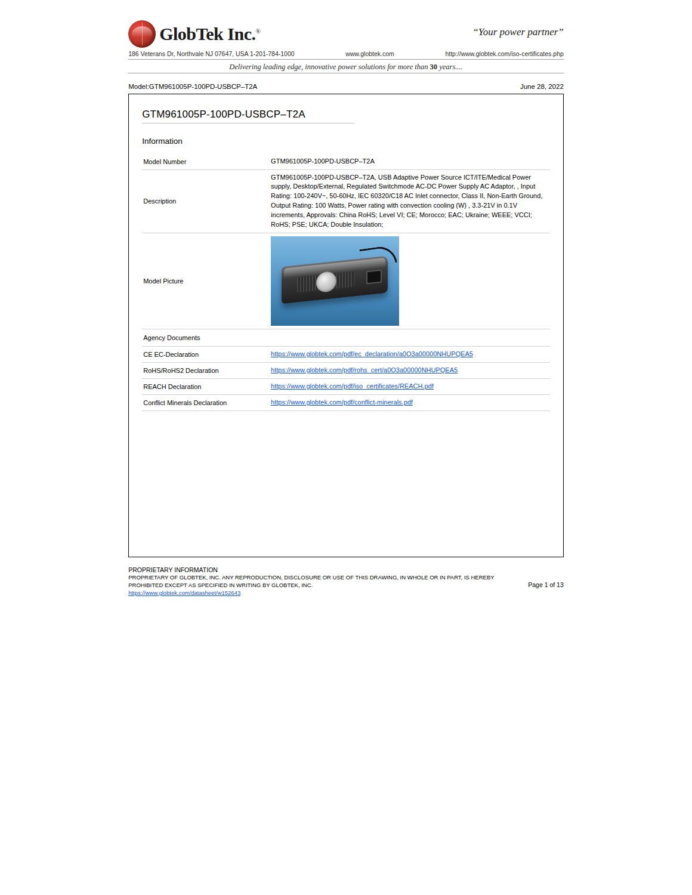GlobTek Inc.®
“Your power partner”
186 Veterans Dr, Northvale NJ 07647, USA 1-201-784-1000 www.globtek.com http://www.globtek.com/iso-certificates.php
Delivering leading edge, innovative power solutions for more than 30 years....
Model:GTM961005P-100PD-USBCP–T2A June 28, 2022
GTM961005P-100PD-USBCP–T2A
Information
| Model Number | GTM961005P-100PD-USBCP–T2A |
| Description | GTM961005P-100PD-USBCP–T2A, USB Adaptive Power Source ICT/ITE/Medical Power supply, Desktop/External, Regulated Switchmode AC-DC Power Supply AC Adaptor, , Input Rating: 100-240V~, 50-60Hz, IEC 60320/C18 AC Inlet connector, Class II, Non-Earth Ground, Output Rating: 100 Watts, Power rating with convection cooling (W) , 3.3-21V in 0.1V increments, Approvals: China RoHS; Level VI; CE; Morocco; EAC; Ukraine; WEEE; VCCI; RoHS; PSE; UKCA; Double Insulation; |
| Model Picture | |
| Agency Documents | |
| CE EC-Declaration | https://www.globtek.com/pdf/ec_declaration/a0O3a00000NHUPQEA5 |
| RoHS/RoHS2 Declaration | https://www.globtek.com/pdf/rohs_cert/a0O3a00000NHUPQEA5 |
| REACH Declaration | https://www.globtek.com/pdf/iso_certificates/REACH.pdf |
| Conflict Minerals Declaration | https://www.globtek.com/pdf/conflict-minerals.pdf |
PROPRIETARY INFORMATION
PROPRIETARY OF GLOBTEK, INC. ANY REPRODUCTION, DISCLOSURE OR USE OF THIS DRAWING, IN WHOLE OR IN PART, IS HEREBY PROHIBITED EXCEPT AS SPECIFIED IN WRITING BY GLOBTEK, INC.
https://www.globtek.com/datasheet/w152643
Page 1 of 13